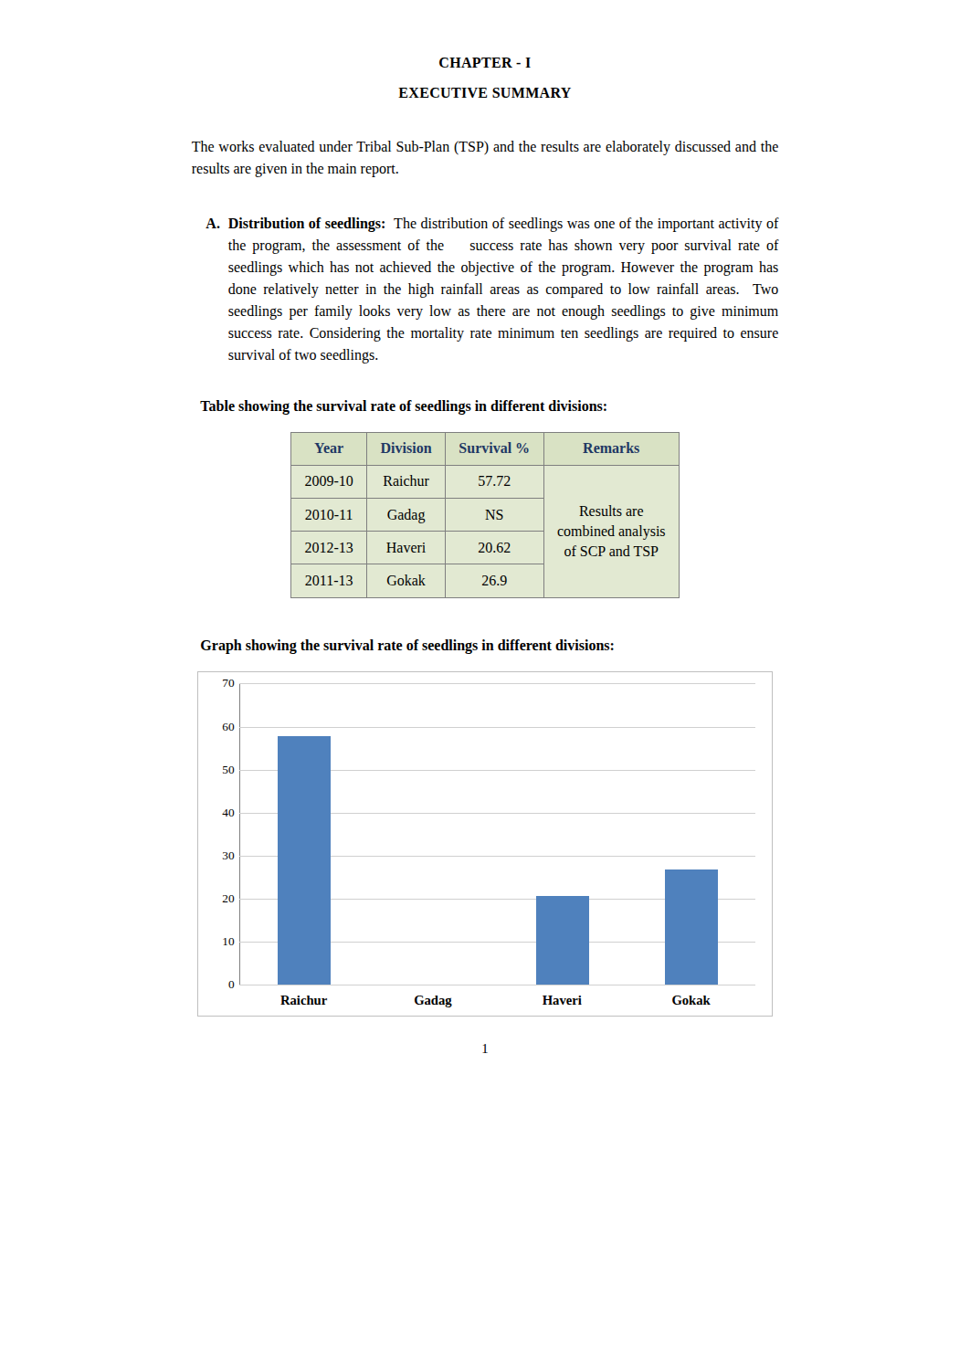CHAPTER - I
EXECUTIVE SUMMARY
The works evaluated under Tribal Sub-Plan (TSP) and the results are elaborately discussed and the results are given in the main report.
Distribution of seedlings: The distribution of seedlings was one of the important activity of the program, the assessment of the success rate has shown very poor survival rate of seedlings which has not achieved the objective of the program. However the program has done relatively netter in the high rainfall areas as compared to low rainfall areas. Two seedlings per family looks very low as there are not enough seedlings to give minimum success rate. Considering the mortality rate minimum ten seedlings are required to ensure survival of two seedlings.
Table showing the survival rate of seedlings in different divisions:
| Year | Division | Survival % | Remarks |
| --- | --- | --- | --- |
| 2009-10 | Raichur | 57.72 | Results are combined analysis of SCP and TSP |
| 2010-11 | Gadag | NS |
| 2012-13 | Haveri | 20.62 |
| 2011-13 | Gokak | 26.9 |
Graph showing the survival rate of seedlings in different divisions:
70
60
50
40
30
20
10
0
Raichur
Gadag
Haveri
Gokak
1